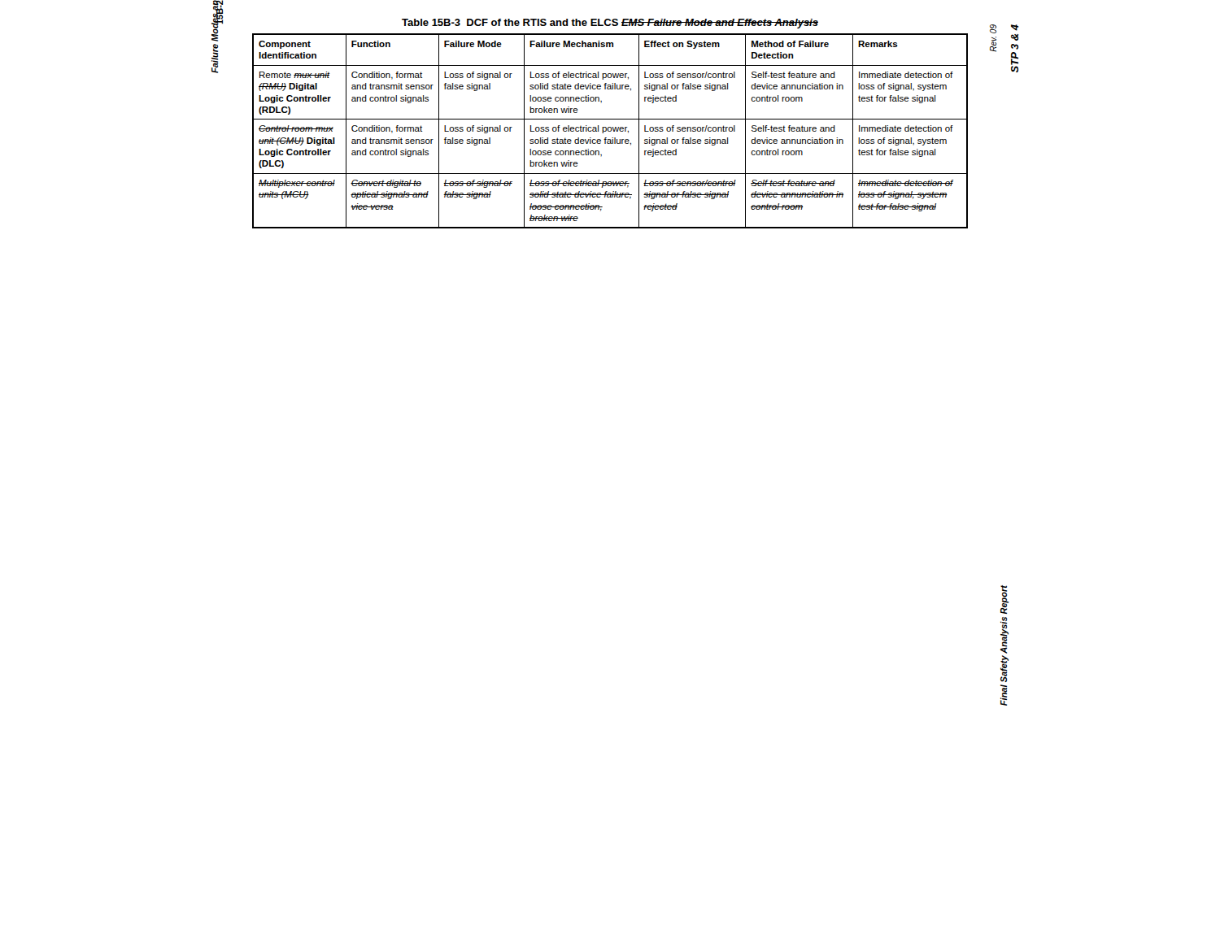15B-2
Failure Modes and Effects Analysis (FMEA)
STP 3 & 4
Rev. 09
Final Safety Analysis Report
Table 15B-3 DCF of the RTIS and the ELCS EMS Failure Mode and Effects Analysis
| Component Identification | Function | Failure Mode | Failure Mechanism | Effect on System | Method of Failure Detection | Remarks |
| --- | --- | --- | --- | --- | --- | --- |
| Remote mux unit (RMU) Digital Logic Controller (RDLC) | Condition, format and transmit sensor and control signals | Loss of signal or false signal | Loss of electrical power, solid state device failure, loose connection, broken wire | Loss of sensor/control signal or false signal rejected | Self-test feature and device annunciation in control room | Immediate detection of loss of signal, system test for false signal |
| Control room mux unit (CMU) Digital Logic Controller (DLC) | Condition, format and transmit sensor and control signals | Loss of signal or false signal | Loss of electrical power, solid state device failure, loose connection, broken wire | Loss of sensor/control signal or false signal rejected | Self-test feature and device annunciation in control room | Immediate detection of loss of signal, system test for false signal |
| Multiplexer control units (MCU) | Convert digital to optical signals and vice versa | Loss of signal or false signal | Loss of electrical power, solid state device failure, loose connection, broken wire | Loss of sensor/control signal or false signal rejected | Self test feature and device annunciation in control room | Immediate detection of loss of signal, system test for false signal |